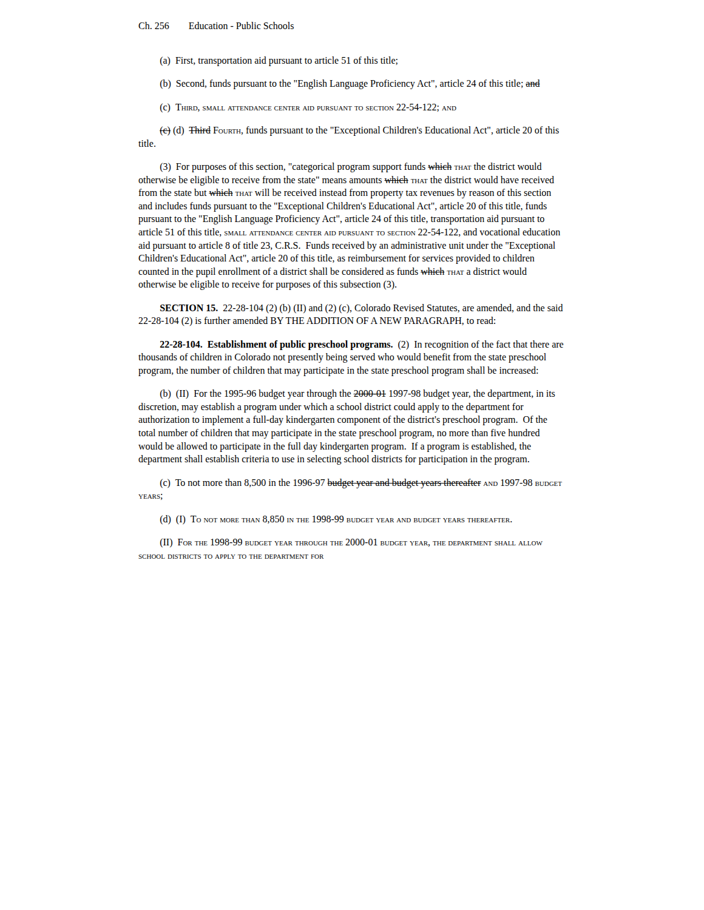Ch. 256
Education - Public Schools
(a) First, transportation aid pursuant to article 51 of this title;
(b) Second, funds pursuant to the "English Language Proficiency Act", article 24 of this title; and
(c) Third, small attendance center aid pursuant to section 22-54-122; and
(c) (d) Third Fourth, funds pursuant to the "Exceptional Children's Educational Act", article 20 of this title.
(3) For purposes of this section, "categorical program support funds which that the district would otherwise be eligible to receive from the state" means amounts which that the district would have received from the state but which that will be received instead from property tax revenues by reason of this section and includes funds pursuant to the "Exceptional Children's Educational Act", article 20 of this title, funds pursuant to the "English Language Proficiency Act", article 24 of this title, transportation aid pursuant to article 51 of this title, small attendance center aid pursuant to section 22-54-122, and vocational education aid pursuant to article 8 of title 23, C.R.S. Funds received by an administrative unit under the "Exceptional Children's Educational Act", article 20 of this title, as reimbursement for services provided to children counted in the pupil enrollment of a district shall be considered as funds which that a district would otherwise be eligible to receive for purposes of this subsection (3).
SECTION 15. 22-28-104 (2) (b) (II) and (2) (c), Colorado Revised Statutes, are amended, and the said 22-28-104 (2) is further amended BY THE ADDITION OF A NEW PARAGRAPH, to read:
22-28-104. Establishment of public preschool programs. (2) In recognition of the fact that there are thousands of children in Colorado not presently being served who would benefit from the state preschool program, the number of children that may participate in the state preschool program shall be increased:
(b) (II) For the 1995-96 budget year through the 2000-01 1997-98 budget year, the department, in its discretion, may establish a program under which a school district could apply to the department for authorization to implement a full-day kindergarten component of the district's preschool program. Of the total number of children that may participate in the state preschool program, no more than five hundred would be allowed to participate in the full day kindergarten program. If a program is established, the department shall establish criteria to use in selecting school districts for participation in the program.
(c) To not more than 8,500 in the 1996-97 budget year and budget years thereafter and 1997-98 budget years;
(d) (I) To not more than 8,850 in the 1998-99 budget year and budget years thereafter.
(II) For the 1998-99 budget year through the 2000-01 budget year, the department shall allow school districts to apply to the department for